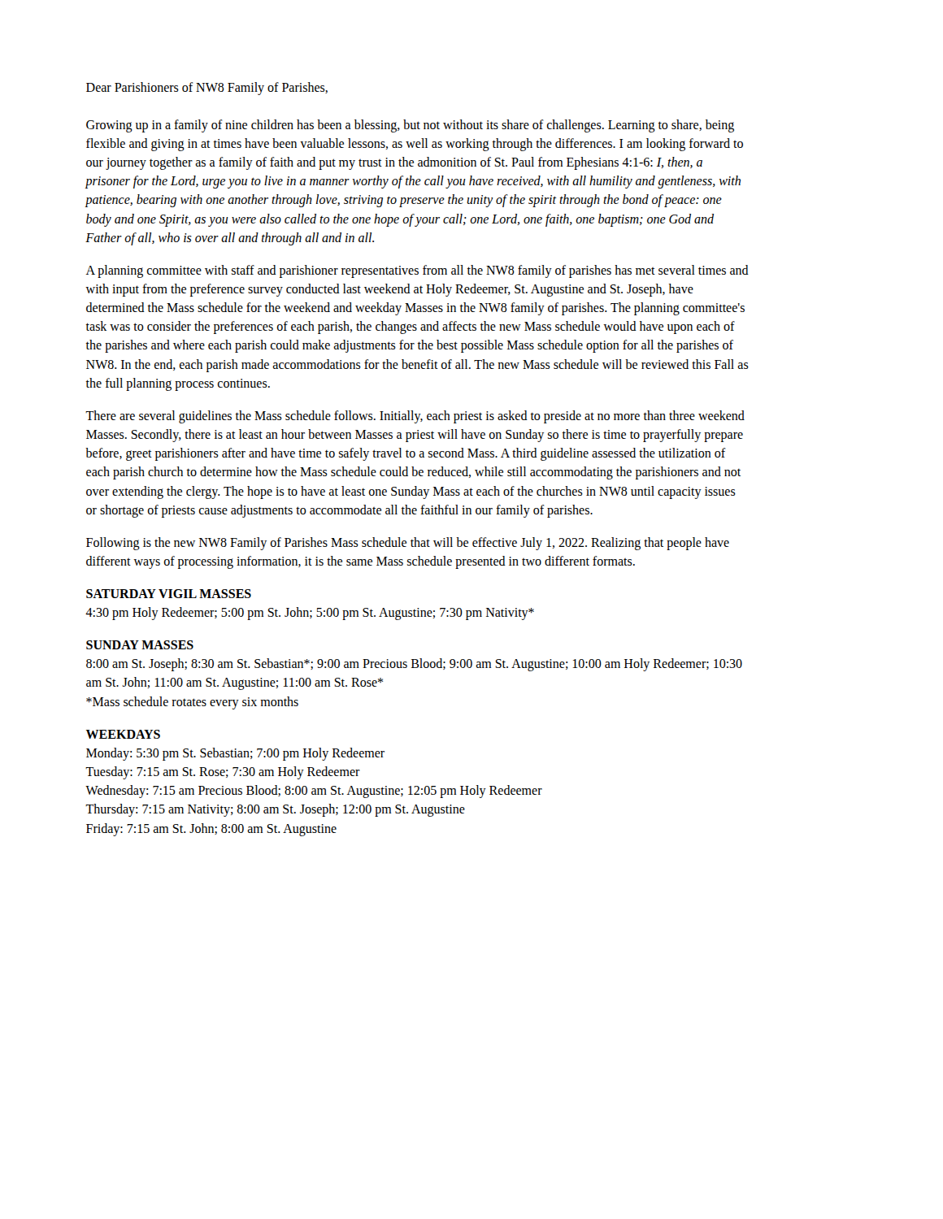Dear Parishioners of NW8 Family of Parishes,
Growing up in a family of nine children has been a blessing, but not without its share of challenges. Learning to share, being flexible and giving in at times have been valuable lessons, as well as working through the differences. I am looking forward to our journey together as a family of faith and put my trust in the admonition of St. Paul from Ephesians 4:1-6: I, then, a prisoner for the Lord, urge you to live in a manner worthy of the call you have received, with all humility and gentleness, with patience, bearing with one another through love, striving to preserve the unity of the spirit through the bond of peace: one body and one Spirit, as you were also called to the one hope of your call; one Lord, one faith, one baptism; one God and Father of all, who is over all and through all and in all.
A planning committee with staff and parishioner representatives from all the NW8 family of parishes has met several times and with input from the preference survey conducted last weekend at Holy Redeemer, St. Augustine and St. Joseph, have determined the Mass schedule for the weekend and weekday Masses in the NW8 family of parishes. The planning committee's task was to consider the preferences of each parish, the changes and affects the new Mass schedule would have upon each of the parishes and where each parish could make adjustments for the best possible Mass schedule option for all the parishes of NW8. In the end, each parish made accommodations for the benefit of all. The new Mass schedule will be reviewed this Fall as the full planning process continues.
There are several guidelines the Mass schedule follows. Initially, each priest is asked to preside at no more than three weekend Masses. Secondly, there is at least an hour between Masses a priest will have on Sunday so there is time to prayerfully prepare before, greet parishioners after and have time to safely travel to a second Mass. A third guideline assessed the utilization of each parish church to determine how the Mass schedule could be reduced, while still accommodating the parishioners and not over extending the clergy. The hope is to have at least one Sunday Mass at each of the churches in NW8 until capacity issues or shortage of priests cause adjustments to accommodate all the faithful in our family of parishes.
Following is the new NW8 Family of Parishes Mass schedule that will be effective July 1, 2022. Realizing that people have different ways of processing information, it is the same Mass schedule presented in two different formats.
Saturday Vigil Masses
4:30 pm Holy Redeemer; 5:00 pm St. John; 5:00 pm St. Augustine; 7:30 pm Nativity*
Sunday Masses
8:00 am St. Joseph; 8:30 am St. Sebastian*; 9:00 am Precious Blood; 9:00 am St. Augustine; 10:00 am Holy Redeemer; 10:30 am St. John; 11:00 am St. Augustine; 11:00 am St. Rose*
*Mass schedule rotates every six months
Weekdays
Monday: 5:30 pm St. Sebastian; 7:00 pm Holy Redeemer
Tuesday: 7:15 am St. Rose; 7:30 am Holy Redeemer
Wednesday: 7:15 am Precious Blood; 8:00 am St. Augustine; 12:05 pm Holy Redeemer
Thursday: 7:15 am Nativity; 8:00 am St. Joseph; 12:00 pm St. Augustine
Friday: 7:15 am St. John; 8:00 am St. Augustine